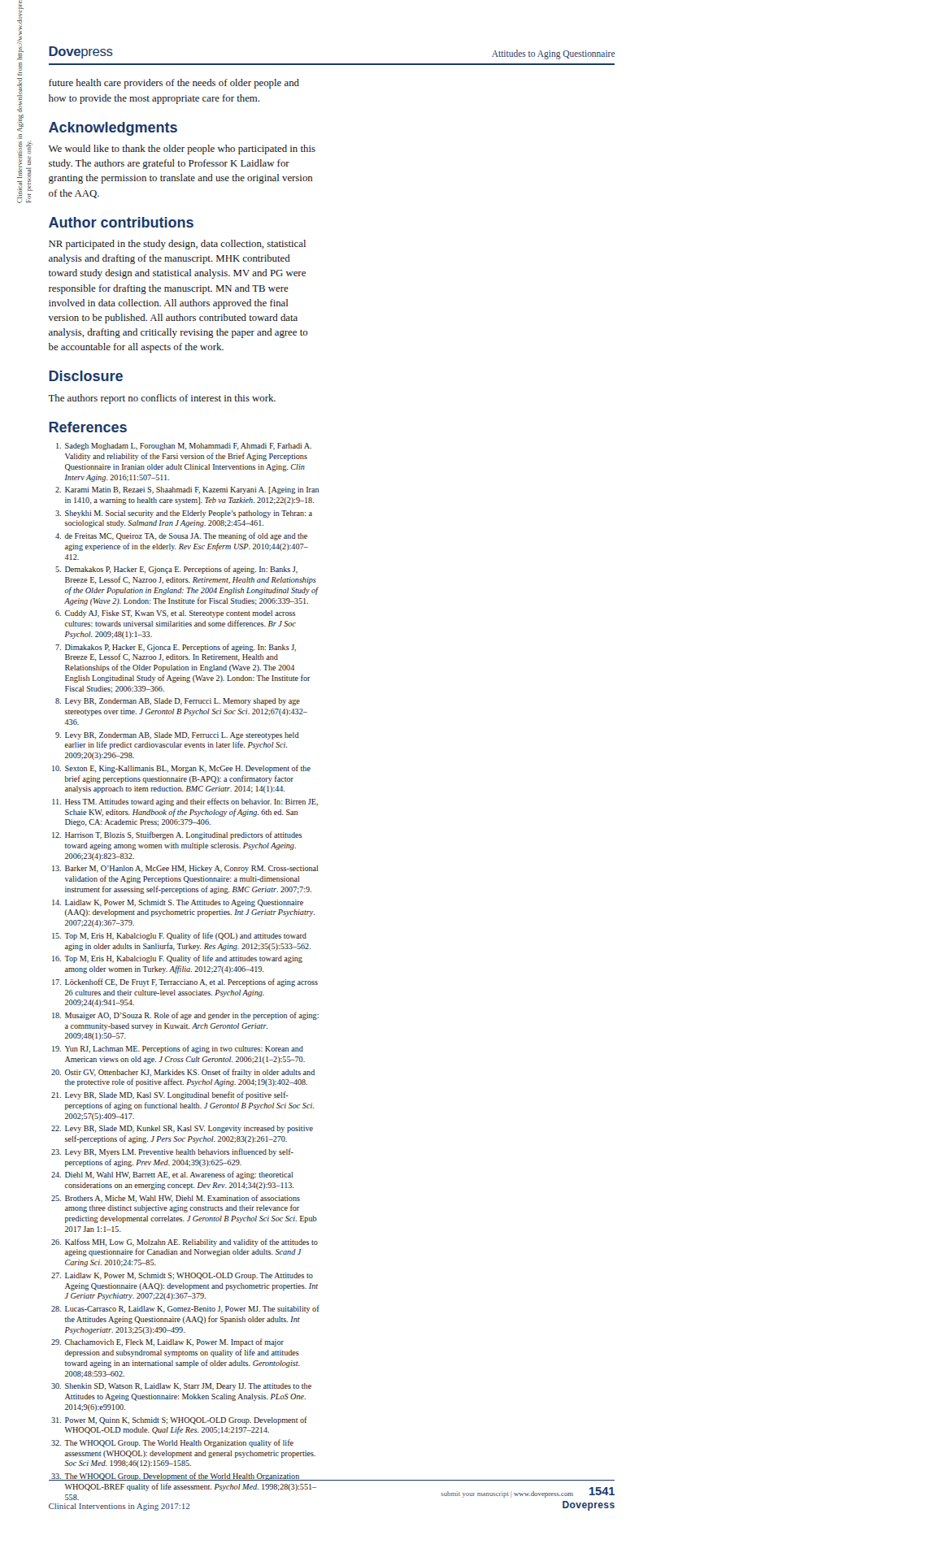Clinical Interventions in Aging downloaded from https://www.dovepress.com/ by 158.39.51.30 on 29-Sep-2017
For personal use only.
Dovepress
Attitudes to Aging Questionnaire
future health care providers of the needs of older people and how to provide the most appropriate care for them.
Acknowledgments
We would like to thank the older people who participated in this study. The authors are grateful to Professor K Laidlaw for granting the permission to translate and use the original version of the AAQ.
Author contributions
NR participated in the study design, data collection, statistical analysis and drafting of the manuscript. MHK contributed toward study design and statistical analysis. MV and PG were responsible for drafting the manuscript. MN and TB were involved in data collection. All authors approved the final version to be published. All authors contributed toward data analysis, drafting and critically revising the paper and agree to be accountable for all aspects of the work.
Disclosure
The authors report no conflicts of interest in this work.
References
Sadegh Moghadam L, Foroughan M, Mohammadi F, Ahmadi F, Farhadi A. Validity and reliability of the Farsi version of the Brief Aging Perceptions Questionnaire in Iranian older adult Clinical Interventions in Aging. Clin Interv Aging. 2016;11:507–511.
Karami Matin B, Rezaei S, Shaahmadi F, Kazemi Karyani A. [Ageing in Iran in 1410, a warning to health care system]. Teb va Tazkieh. 2012;22(2):9–18.
Sheykhi M. Social security and the Elderly People’s pathology in Tehran: a sociological study. Salmand Iran J Ageing. 2008;2:454–461.
de Freitas MC, Queiroz TA, de Sousa JA. The meaning of old age and the aging experience of in the elderly. Rev Esc Enferm USP. 2010;44(2):407–412.
Demakakos P, Hacker E, Gjonça E. Perceptions of ageing. In: Banks J, Breeze E, Lessof C, Nazroo J, editors. Retirement, Health and Relationships of the Older Population in England: The 2004 English Longitudinal Study of Ageing (Wave 2). London: The Institute for Fiscal Studies; 2006:339–351.
Cuddy AJ, Fiske ST, Kwan VS, et al. Stereotype content model across cultures: towards universal similarities and some differences. Br J Soc Psychol. 2009;48(1):1–33.
Dimakakos P, Hacker E, Gjonca E. Perceptions of ageing. In: Banks J, Breeze E, Lessof C, Nazroo J, editors. In Retirement, Health and Relationships of the Older Population in England (Wave 2). The 2004 English Longitudinal Study of Ageing (Wave 2). London: The Institute for Fiscal Studies; 2006:339–366.
Levy BR, Zonderman AB, Slade D, Ferrucci L. Memory shaped by age stereotypes over time. J Gerontol B Psychol Sci Soc Sci. 2012;67(4):432–436.
Levy BR, Zonderman AB, Slade MD, Ferrucci L. Age stereotypes held earlier in life predict cardiovascular events in later life. Psychol Sci. 2009;20(3):296–298.
Sexton E, King-Kallimanis BL, Morgan K, McGee H. Development of the brief aging perceptions questionnaire (B-APQ): a confirmatory factor analysis approach to item reduction. BMC Geriatr. 2014; 14(1):44.
Hess TM. Attitudes toward aging and their effects on behavior. In: Birren JE, Schaie KW, editors. Handbook of the Psychology of Aging. 6th ed. San Diego, CA: Academic Press; 2006:379–406.
Harrison T, Blozis S, Stuifbergen A. Longitudinal predictors of attitudes toward ageing among women with multiple sclerosis. Psychol Ageing. 2006;23(4):823–832.
Barker M, O’Hanlon A, McGee HM, Hickey A, Conroy RM. Cross-sectional validation of the Aging Perceptions Questionnaire: a multi-dimensional instrument for assessing self-perceptions of aging. BMC Geriatr. 2007;7:9.
Laidlaw K, Power M, Schmidt S. The Attitudes to Ageing Questionnaire (AAQ): development and psychometric properties. Int J Geriatr Psychiatry. 2007;22(4):367–379.
Top M, Eris H, Kabalcioglu F. Quality of life (QOL) and attitudes toward aging in older adults in Sanliurfa, Turkey. Res Aging. 2012;35(5):533–562.
Top M, Eris H, Kabalcioglu F. Quality of life and attitudes toward aging among older women in Turkey. Affilia. 2012;27(4):406–419.
Löckenhoff CE, De Fruyt F, Terracciano A, et al. Perceptions of aging across 26 cultures and their culture-level associates. Psychol Aging. 2009;24(4):941–954.
Musaiger AO, D’Souza R. Role of age and gender in the perception of aging: a community-based survey in Kuwait. Arch Gerontol Geriatr. 2009;48(1):50–57.
Yun RJ, Lachman ME. Perceptions of aging in two cultures: Korean and American views on old age. J Cross Cult Gerontol. 2006;21(1–2):55–70.
Ostir GV, Ottenbacher KJ, Markides KS. Onset of frailty in older adults and the protective role of positive affect. Psychol Aging. 2004;19(3):402–408.
Levy BR, Slade MD, Kasl SV. Longitudinal benefit of positive self-perceptions of aging on functional health. J Gerontol B Psychol Sci Soc Sci. 2002;57(5):409–417.
Levy BR, Slade MD, Kunkel SR, Kasl SV. Longevity increased by positive self-perceptions of aging. J Pers Soc Psychol. 2002;83(2):261–270.
Levy BR, Myers LM. Preventive health behaviors influenced by self-perceptions of aging. Prev Med. 2004;39(3):625–629.
Diehl M, Wahl HW, Barrett AE, et al. Awareness of aging: theoretical considerations on an emerging concept. Dev Rev. 2014;34(2):93–113.
Brothers A, Miche M, Wahl HW, Diehl M. Examination of associations among three distinct subjective aging constructs and their relevance for predicting developmental correlates. J Gerontol B Psychol Sci Soc Sci. Epub 2017 Jan 1:1–15.
Kalfoss MH, Low G, Molzahn AE. Reliability and validity of the attitudes to ageing questionnaire for Canadian and Norwegian older adults. Scand J Caring Sci. 2010;24:75–85.
Laidlaw K, Power M, Schmidt S; WHOQOL-OLD Group. The Attitudes to Ageing Questionnaire (AAQ): development and psychometric properties. Int J Geriatr Psychiatry. 2007;22(4):367–379.
Lucas-Carrasco R, Laidlaw K, Gomez-Benito J, Power MJ. The suitability of the Attitudes Ageing Questionnaire (AAQ) for Spanish older adults. Int Psychogeriatr. 2013;25(3):490–499.
Chachamovich E, Fleck M, Laidlaw K, Power M. Impact of major depression and subsyndromal symptoms on quality of life and attitudes toward ageing in an international sample of older adults. Gerontologist. 2008;48:593–602.
Shenkin SD, Watson R, Laidlaw K, Starr JM, Deary IJ. The attitudes to the Attitudes to Ageing Questionnaire: Mokken Scaling Analysis. PLoS One. 2014;9(6):e99100.
Power M, Quinn K, Schmidt S; WHOQOL-OLD Group. Development of WHOQOL-OLD module. Qual Life Res. 2005;14:2197–2214.
The WHOQOL Group. The World Health Organization quality of life assessment (WHOQOL): development and general psychometric properties. Soc Sci Med. 1998;46(12):1569–1585.
The WHOQOL Group. Development of the World Health Organization WHOQOL-BREF quality of life assessment. Psychol Med. 1998;28(3):551–558.
Clinical Interventions in Aging 2017:12
submit your manuscript | www.dovepress.com 1541
Dovepress